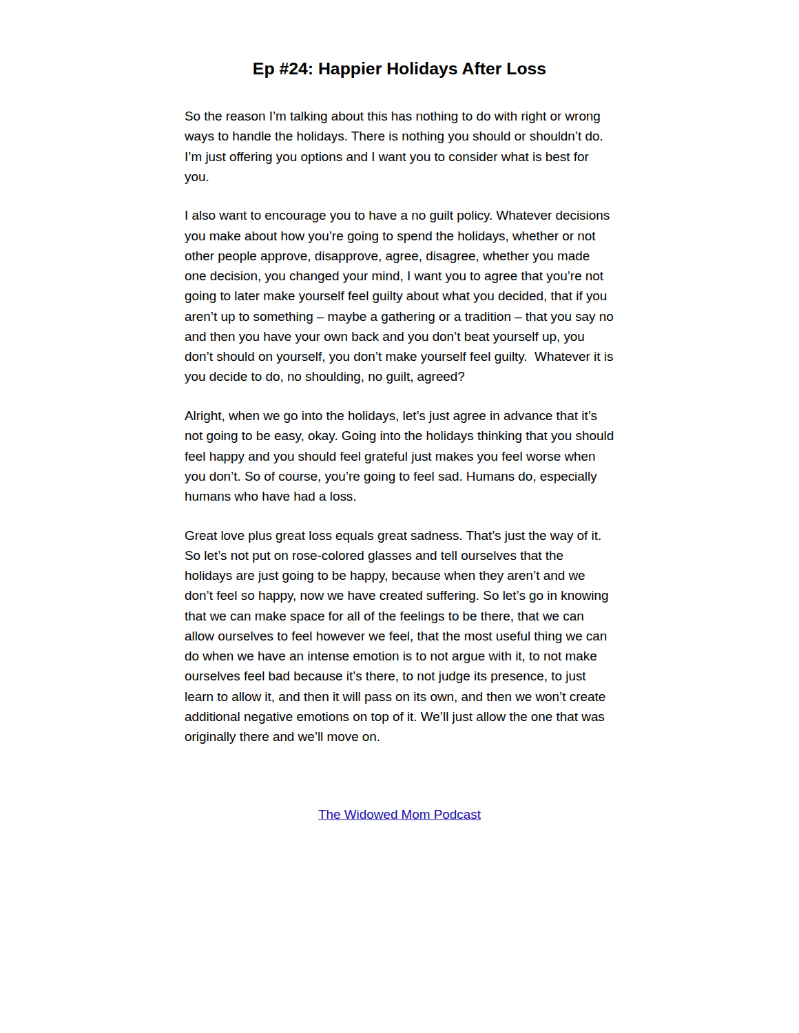Ep #24: Happier Holidays After Loss
So the reason I’m talking about this has nothing to do with right or wrong ways to handle the holidays. There is nothing you should or shouldn’t do. I’m just offering you options and I want you to consider what is best for you.
I also want to encourage you to have a no guilt policy. Whatever decisions you make about how you’re going to spend the holidays, whether or not other people approve, disapprove, agree, disagree, whether you made one decision, you changed your mind, I want you to agree that you’re not going to later make yourself feel guilty about what you decided, that if you aren’t up to something – maybe a gathering or a tradition – that you say no and then you have your own back and you don’t beat yourself up, you don’t should on yourself, you don’t make yourself feel guilty. Whatever it is you decide to do, no shoulding, no guilt, agreed?
Alright, when we go into the holidays, let’s just agree in advance that it’s not going to be easy, okay. Going into the holidays thinking that you should feel happy and you should feel grateful just makes you feel worse when you don’t. So of course, you’re going to feel sad. Humans do, especially humans who have had a loss.
Great love plus great loss equals great sadness. That’s just the way of it. So let’s not put on rose-colored glasses and tell ourselves that the holidays are just going to be happy, because when they aren’t and we don’t feel so happy, now we have created suffering. So let’s go in knowing that we can make space for all of the feelings to be there, that we can allow ourselves to feel however we feel, that the most useful thing we can do when we have an intense emotion is to not argue with it, to not make ourselves feel bad because it’s there, to not judge its presence, to just learn to allow it, and then it will pass on its own, and then we won’t create additional negative emotions on top of it. We’ll just allow the one that was originally there and we’ll move on.
The Widowed Mom Podcast